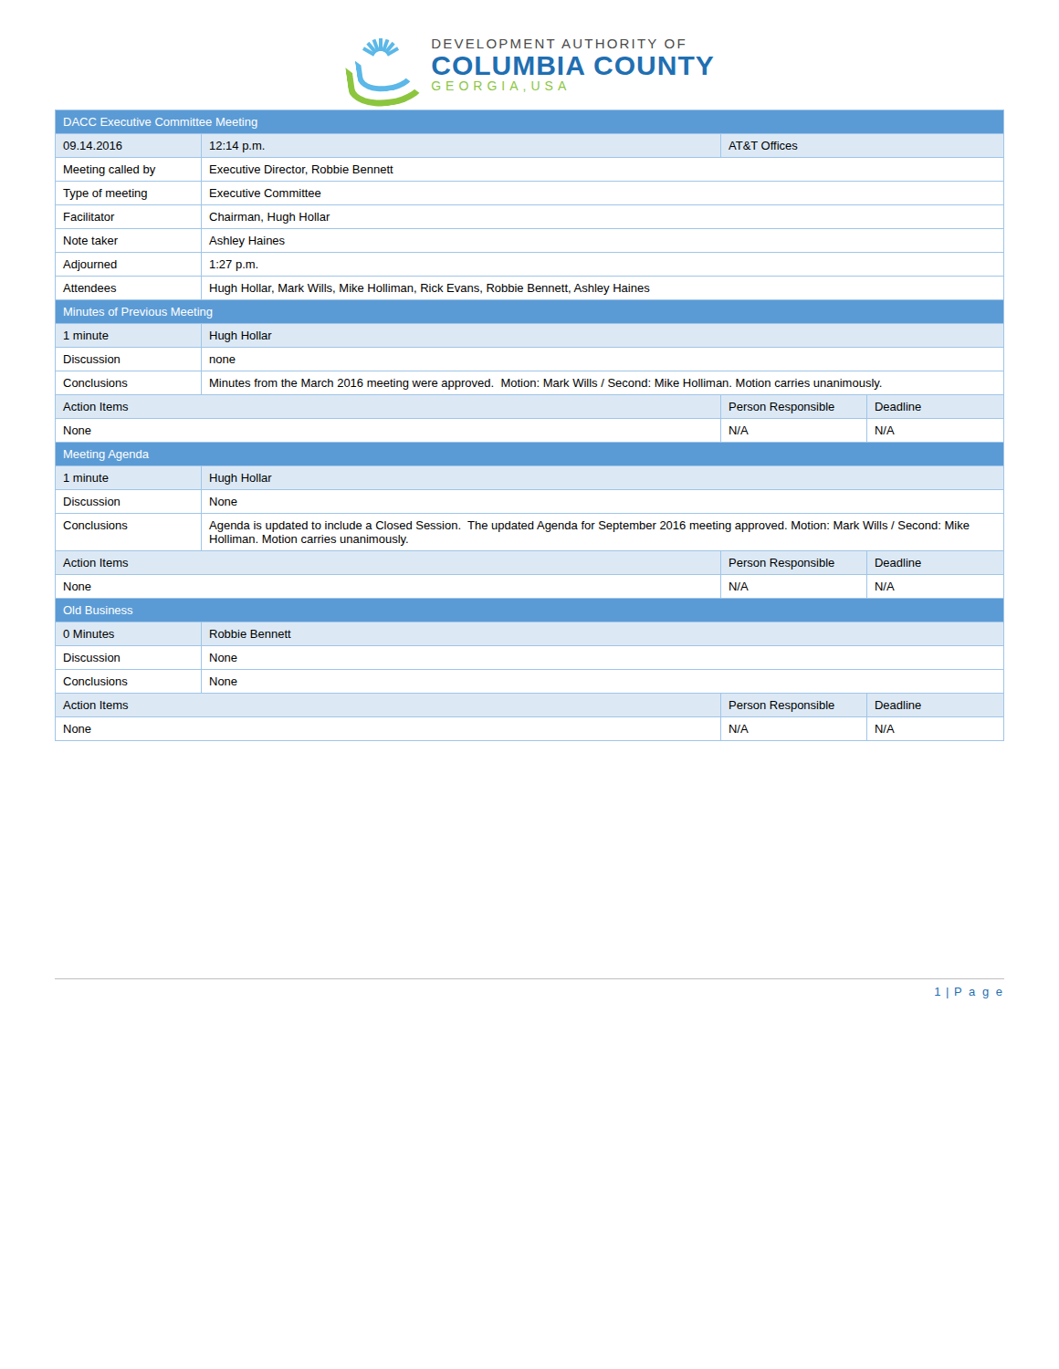DEVELOPMENT AUTHORITY OF
COLUMBIA COUNTY
GEORGIA,USA
| DACC Executive Committee Meeting |
| 09.14.2016 | 12:14 p.m. | AT&T Offices |
| Meeting called by | Executive Director, Robbie Bennett |
| Type of meeting | Executive Committee |
| Facilitator | Chairman, Hugh Hollar |
| Note taker | Ashley Haines |
| Adjourned | 1:27 p.m. |
| Attendees | Hugh Hollar, Mark Wills, Mike Holliman, Rick Evans, Robbie Bennett, Ashley Haines |
| Minutes of Previous Meeting |
| 1 minute | Hugh Hollar |
| Discussion | none |
| Conclusions | Minutes from the March 2016 meeting were approved. Motion: Mark Wills / Second: Mike Holliman. Motion carries unanimously. |
| Action Items | Person Responsible | Deadline |
| None | N/A | N/A |
| Meeting Agenda |
| 1 minute | Hugh Hollar |
| Discussion | None |
| Conclusions | Agenda is updated to include a Closed Session. The updated Agenda for September 2016 meeting approved. Motion: Mark Wills / Second: Mike Holliman. Motion carries unanimously. |
| Action Items | Person Responsible | Deadline |
| None | N/A | N/A |
| Old Business |
| 0 Minutes | Robbie Bennett |
| Discussion | None |
| Conclusions | None |
| Action Items | Person Responsible | Deadline |
| None | N/A | N/A |
1 | P a g e